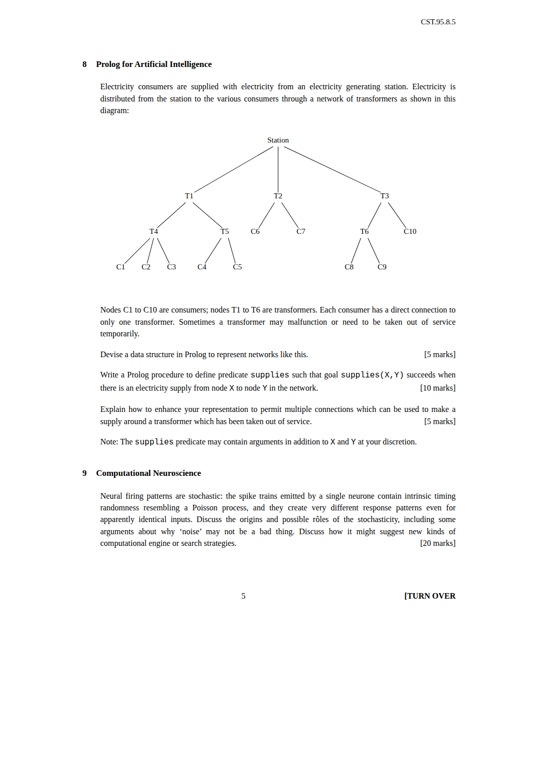CST.95.8.5
8 Prolog for Artificial Intelligence
Electricity consumers are supplied with electricity from an electricity generating station. Electricity is distributed from the station to the various consumers through a network of transformers as shown in this diagram:
Station T1 T2 T3 T4 T5 C6 C7 T6 C10 C1 C2 C3 C4 C5 C8 C9
Nodes C1 to C10 are consumers; nodes T1 to T6 are transformers. Each consumer has a direct connection to only one transformer. Sometimes a transformer may malfunction or need to be taken out of service temporarily.
Devise a data structure in Prolog to represent networks like this. [5 marks]
Write a Prolog procedure to define predicate supplies such that goal supplies(X,Y) succeeds when there is an electricity supply from node X to node Y in the network. [10 marks]
Explain how to enhance your representation to permit multiple connections which can be used to make a supply around a transformer which has been taken out of service. [5 marks]
Note: The supplies predicate may contain arguments in addition to X and Y at your discretion.
9 Computational Neuroscience
Neural firing patterns are stochastic: the spike trains emitted by a single neurone contain intrinsic timing randomness resembling a Poisson process, and they create very different response patterns even for apparently identical inputs. Discuss the origins and possible rôles of the stochasticity, including some arguments about why ‘noise’ may not be a bad thing. Discuss how it might suggest new kinds of computational engine or search strategies. [20 marks]
5 [TURN OVER